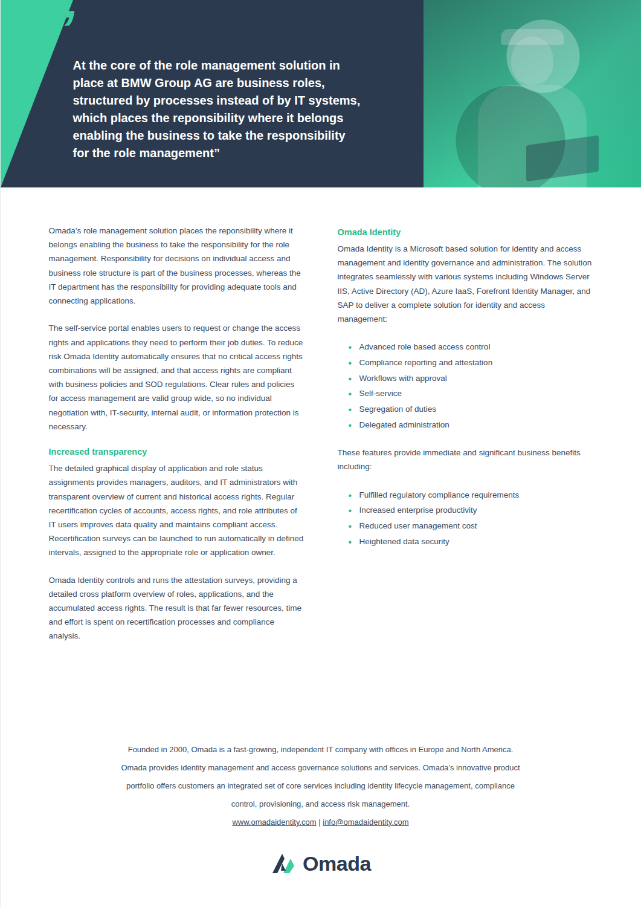”
At the core of the role management solution in place at BMW Group AG are business roles, structured by processes instead of by IT systems, which places the reponsibility where it belongs enabling the business to take the responsibility for the role management”
Omada’s role management solution places the reponsibility where it belongs enabling the business to take the responsibility for the role management. Responsibility for decisions on individual access and business role structure is part of the business processes, whereas the IT department has the responsibility for providing adequate tools and connecting applications.
The self-service portal enables users to request or change the access rights and applications they need to perform their job duties. To reduce risk Omada Identity automatically ensures that no critical access rights combinations will be assigned, and that access rights are compliant with business policies and SOD regulations. Clear rules and policies for access management are valid group wide, so no individual negotiation with, IT-security, internal audit, or information protection is necessary.
Increased transparency
The detailed graphical display of application and role status assignments provides managers, auditors, and IT administrators with transparent overview of current and historical access rights. Regular recertification cycles of accounts, access rights, and role attributes of IT users improves data quality and maintains compliant access. Recertification surveys can be launched to run automatically in defined intervals, assigned to the appropriate role or application owner.
Omada Identity controls and runs the attestation surveys, providing a detailed cross platform overview of roles, applications, and the accumulated access rights. The result is that far fewer resources, time and effort is spent on recertification processes and compliance analysis.
Omada Identity
Omada Identity is a Microsoft based solution for identity and access management and identity governance and administration. The solution integrates seamlessly with various systems including Windows Server IIS, Active Directory (AD), Azure IaaS, Forefront Identity Manager, and SAP to deliver a complete solution for identity and access
management:
Advanced role based access control
Compliance reporting and attestation
Workflows with approval
Self-service
Segregation of duties
Delegated administration
These features provide immediate and significant business benefits including:
Fulfilled regulatory compliance requirements
Increased enterprise productivity
Reduced user management cost
Heightened data security
Founded in 2000, Omada is a fast-growing, independent IT company with offices in Europe and North America.
Omada provides identity management and access governance solutions and services. Omada’s innovative product
portfolio offers customers an integrated set of core services including identity lifecycle management, compliance
control, provisioning, and access risk management.
www.omadaidentity.com | info@omadaidentity.com
Omada